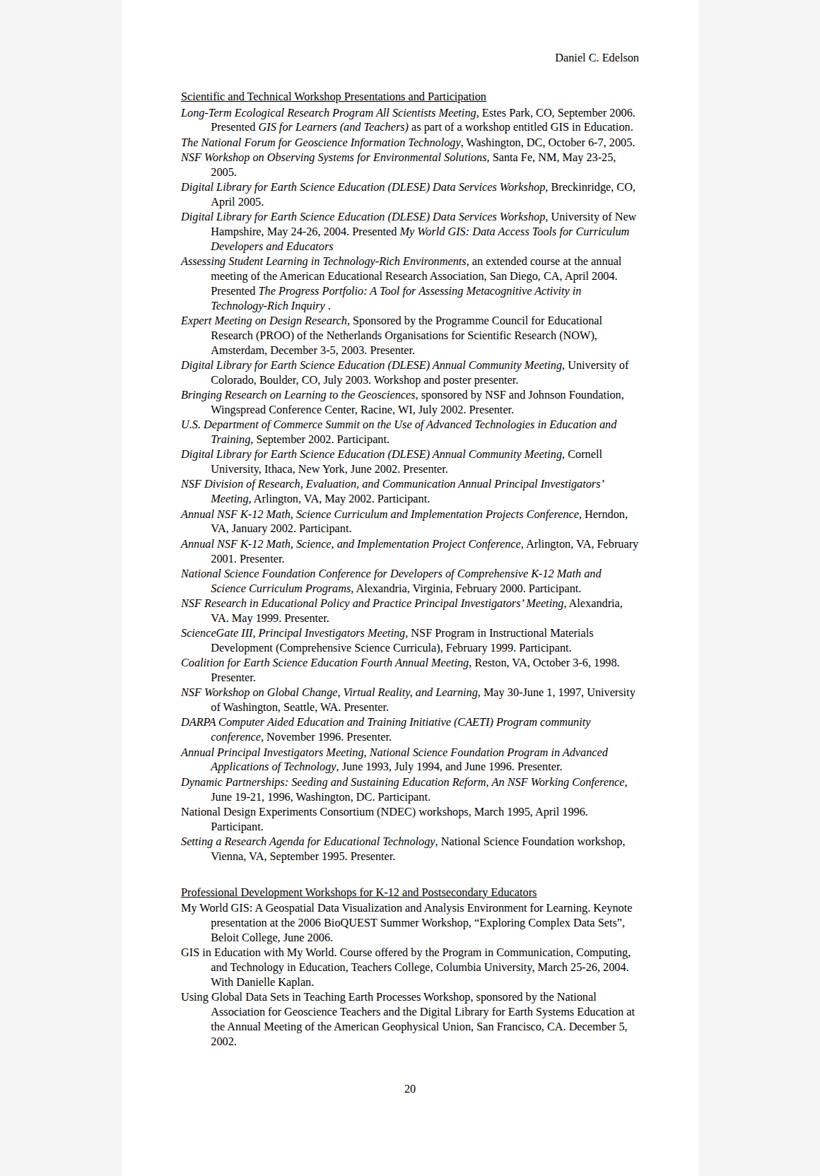Daniel C. Edelson
Scientific and Technical Workshop Presentations and Participation
Long-Term Ecological Research Program All Scientists Meeting, Estes Park, CO, September 2006. Presented GIS for Learners (and Teachers) as part of a workshop entitled GIS in Education.
The National Forum for Geoscience Information Technology, Washington, DC, October 6-7, 2005.
NSF Workshop on Observing Systems for Environmental Solutions, Santa Fe, NM, May 23-25, 2005.
Digital Library for Earth Science Education (DLESE) Data Services Workshop, Breckinridge, CO, April 2005.
Digital Library for Earth Science Education (DLESE) Data Services Workshop, University of New Hampshire, May 24-26, 2004. Presented My World GIS: Data Access Tools for Curriculum Developers and Educators
Assessing Student Learning in Technology-Rich Environments, an extended course at the annual meeting of the American Educational Research Association, San Diego, CA, April 2004. Presented The Progress Portfolio: A Tool for Assessing Metacognitive Activity in Technology-Rich Inquiry .
Expert Meeting on Design Research, Sponsored by the Programme Council for Educational Research (PROO) of the Netherlands Organisations for Scientific Research (NOW), Amsterdam, December 3-5, 2003. Presenter.
Digital Library for Earth Science Education (DLESE) Annual Community Meeting, University of Colorado, Boulder, CO, July 2003. Workshop and poster presenter.
Bringing Research on Learning to the Geosciences, sponsored by NSF and Johnson Foundation, Wingspread Conference Center, Racine, WI, July 2002. Presenter.
U.S. Department of Commerce Summit on the Use of Advanced Technologies in Education and Training, September 2002. Participant.
Digital Library for Earth Science Education (DLESE) Annual Community Meeting, Cornell University, Ithaca, New York, June 2002. Presenter.
NSF Division of Research, Evaluation, and Communication Annual Principal Investigators’ Meeting, Arlington, VA, May 2002. Participant.
Annual NSF K-12 Math, Science Curriculum and Implementation Projects Conference, Herndon, VA, January 2002. Participant.
Annual NSF K-12 Math, Science, and Implementation Project Conference, Arlington, VA, February 2001. Presenter.
National Science Foundation Conference for Developers of Comprehensive K-12 Math and Science Curriculum Programs, Alexandria, Virginia, February 2000. Participant.
NSF Research in Educational Policy and Practice Principal Investigators’ Meeting, Alexandria, VA. May 1999. Presenter.
ScienceGate III, Principal Investigators Meeting, NSF Program in Instructional Materials Development (Comprehensive Science Curricula), February 1999. Participant.
Coalition for Earth Science Education Fourth Annual Meeting, Reston, VA, October 3-6, 1998. Presenter.
NSF Workshop on Global Change, Virtual Reality, and Learning, May 30-June 1, 1997, University of Washington, Seattle, WA. Presenter.
DARPA Computer Aided Education and Training Initiative (CAETI) Program community conference, November 1996. Presenter.
Annual Principal Investigators Meeting, National Science Foundation Program in Advanced Applications of Technology, June 1993, July 1994, and June 1996. Presenter.
Dynamic Partnerships: Seeding and Sustaining Education Reform, An NSF Working Conference, June 19-21, 1996, Washington, DC. Participant.
National Design Experiments Consortium (NDEC) workshops, March 1995, April 1996. Participant.
Setting a Research Agenda for Educational Technology, National Science Foundation workshop, Vienna, VA, September 1995. Presenter.
Professional Development Workshops for K-12 and Postsecondary Educators
My World GIS: A Geospatial Data Visualization and Analysis Environment for Learning. Keynote presentation at the 2006 BioQUEST Summer Workshop, “Exploring Complex Data Sets”, Beloit College, June 2006.
GIS in Education with My World. Course offered by the Program in Communication, Computing, and Technology in Education, Teachers College, Columbia University, March 25-26, 2004. With Danielle Kaplan.
Using Global Data Sets in Teaching Earth Processes Workshop, sponsored by the National Association for Geoscience Teachers and the Digital Library for Earth Systems Education at the Annual Meeting of the American Geophysical Union, San Francisco, CA. December 5, 2002.
20